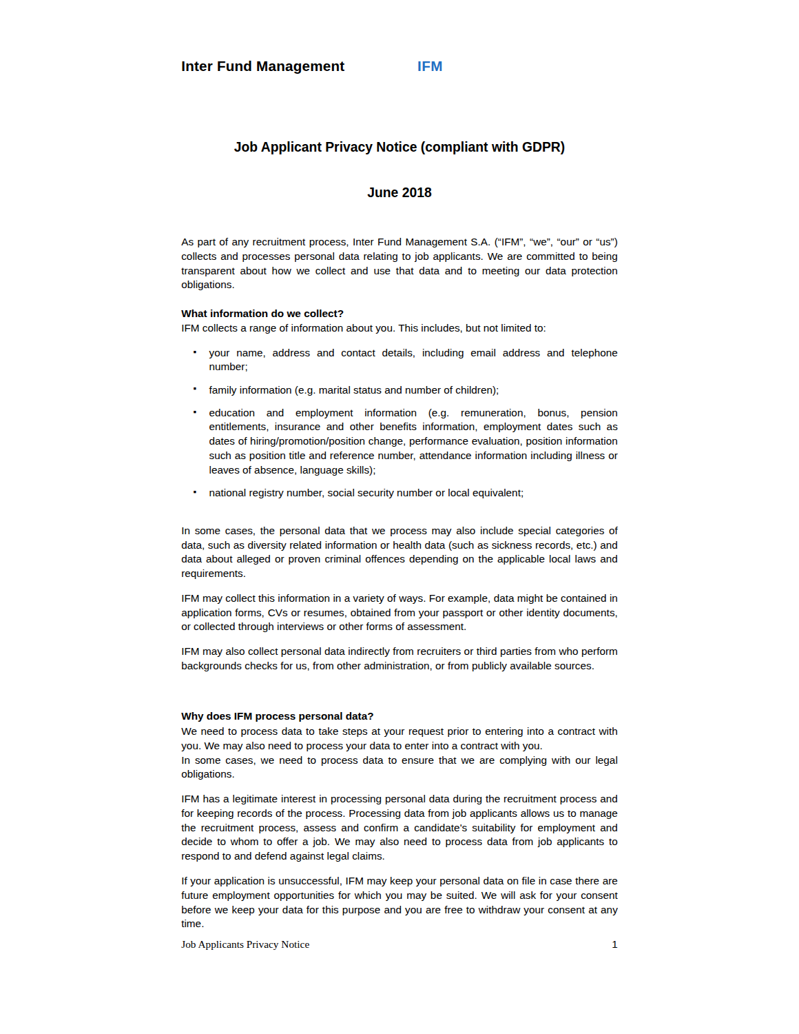Inter Fund Management IFM
Job Applicant Privacy Notice (compliant with GDPR)
June 2018
As part of any recruitment process, Inter Fund Management S.A. (“IFM”, “we”, “our” or “us”) collects and processes personal data relating to job applicants. We are committed to being transparent about how we collect and use that data and to meeting our data protection obligations.
What information do we collect?
IFM collects a range of information about you. This includes, but not limited to:
your name, address and contact details, including email address and telephone number;
family information (e.g. marital status and number of children);
education and employment information (e.g. remuneration, bonus, pension entitlements, insurance and other benefits information, employment dates such as dates of hiring/promotion/position change, performance evaluation, position information such as position title and reference number, attendance information including illness or leaves of absence, language skills);
national registry number, social security number or local equivalent;
In some cases, the personal data that we process may also include special categories of data, such as diversity related information or health data (such as sickness records, etc.) and data about alleged or proven criminal offences depending on the applicable local laws and requirements.
IFM may collect this information in a variety of ways. For example, data might be contained in application forms, CVs or resumes, obtained from your passport or other identity documents, or collected through interviews or other forms of assessment.
IFM may also collect personal data indirectly from recruiters or third parties from who perform backgrounds checks for us, from other administration, or from publicly available sources.
Why does IFM process personal data?
We need to process data to take steps at your request prior to entering into a contract with you. We may also need to process your data to enter into a contract with you.
In some cases, we need to process data to ensure that we are complying with our legal obligations.
IFM has a legitimate interest in processing personal data during the recruitment process and for keeping records of the process. Processing data from job applicants allows us to manage the recruitment process, assess and confirm a candidate's suitability for employment and decide to whom to offer a job. We may also need to process data from job applicants to respond to and defend against legal claims.
If your application is unsuccessful, IFM may keep your personal data on file in case there are future employment opportunities for which you may be suited. We will ask for your consent before we keep your data for this purpose and you are free to withdraw your consent at any time.
Job Applicants Privacy Notice 1